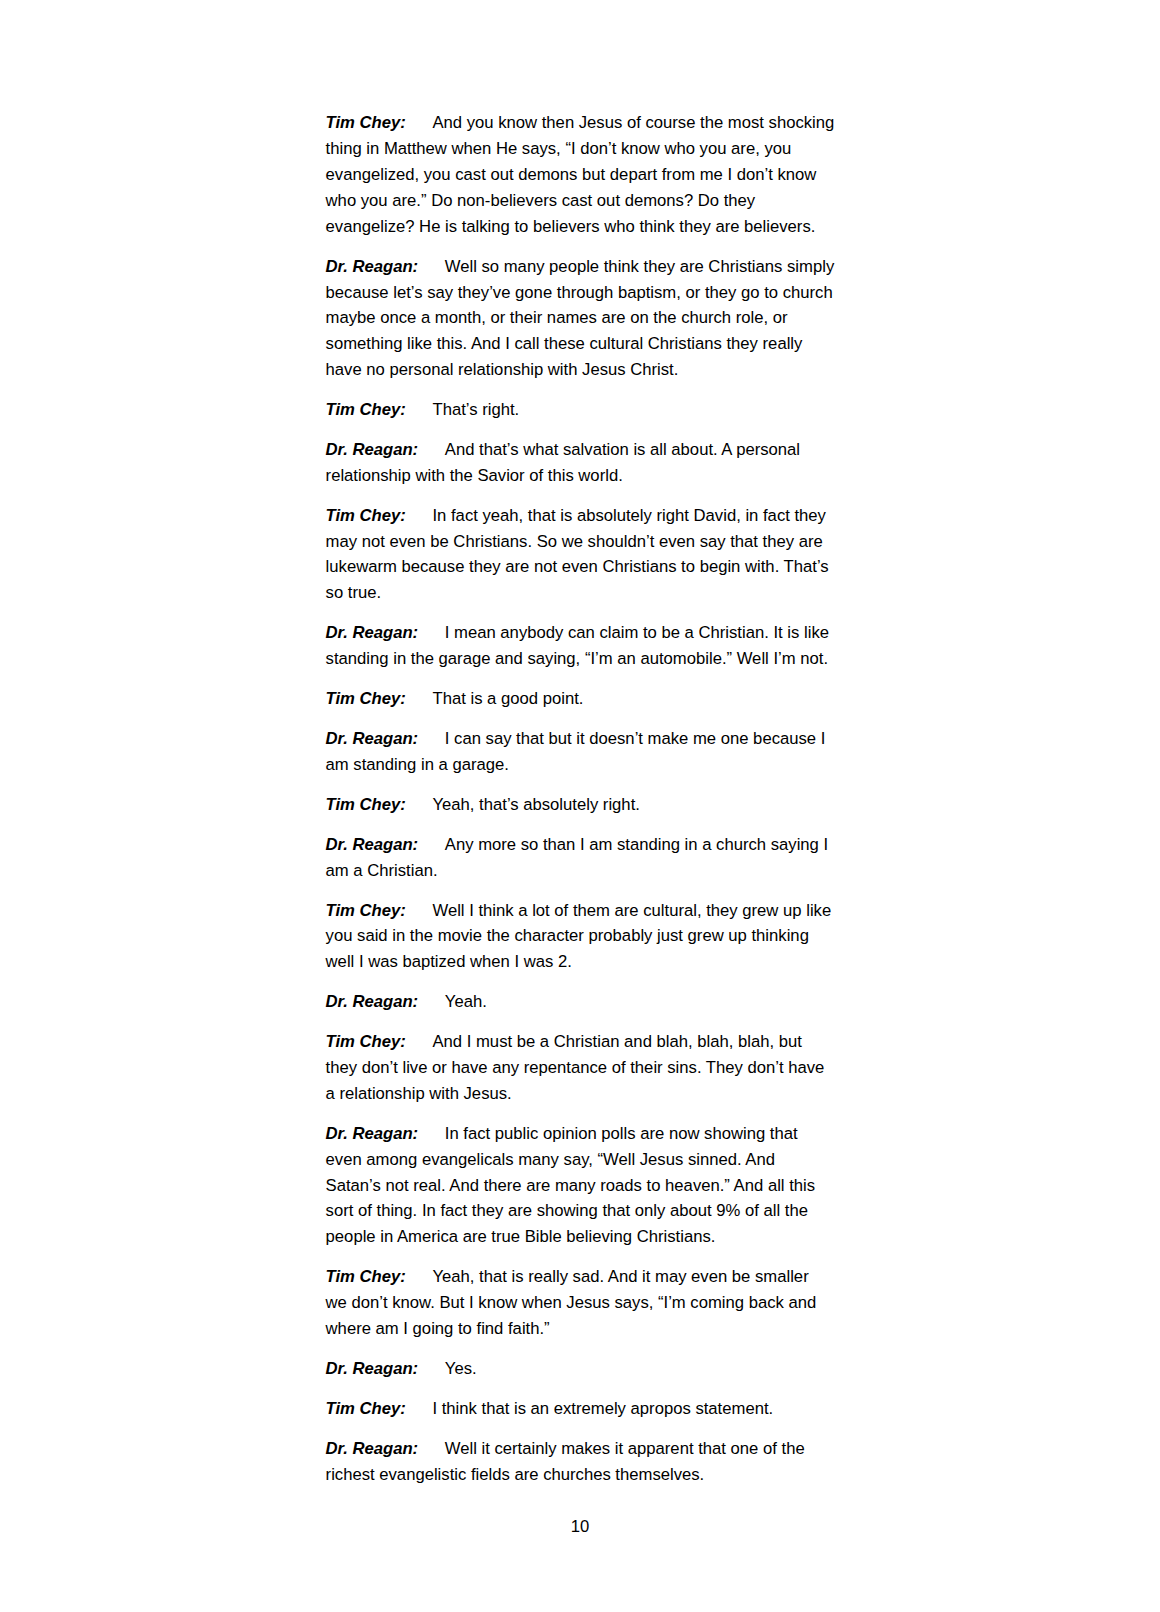Tim Chey: And you know then Jesus of course the most shocking thing in Matthew when He says, “I don’t know who you are, you evangelized, you cast out demons but depart from me I don’t know who you are.” Do non-believers cast out demons? Do they evangelize? He is talking to believers who think they are believers.
Dr. Reagan: Well so many people think they are Christians simply because let’s say they’ve gone through baptism, or they go to church maybe once a month, or their names are on the church role, or something like this. And I call these cultural Christians they really have no personal relationship with Jesus Christ.
Tim Chey: That’s right.
Dr. Reagan: And that’s what salvation is all about. A personal relationship with the Savior of this world.
Tim Chey: In fact yeah, that is absolutely right David, in fact they may not even be Christians. So we shouldn’t even say that they are lukewarm because they are not even Christians to begin with. That’s so true.
Dr. Reagan: I mean anybody can claim to be a Christian. It is like standing in the garage and saying, “I’m an automobile.” Well I’m not.
Tim Chey: That is a good point.
Dr. Reagan: I can say that but it doesn’t make me one because I am standing in a garage.
Tim Chey: Yeah, that’s absolutely right.
Dr. Reagan: Any more so than I am standing in a church saying I am a Christian.
Tim Chey: Well I think a lot of them are cultural, they grew up like you said in the movie the character probably just grew up thinking well I was baptized when I was 2.
Dr. Reagan: Yeah.
Tim Chey: And I must be a Christian and blah, blah, blah, but they don’t live or have any repentance of their sins. They don’t have a relationship with Jesus.
Dr. Reagan: In fact public opinion polls are now showing that even among evangelicals many say, “Well Jesus sinned. And Satan’s not real. And there are many roads to heaven.” And all this sort of thing. In fact they are showing that only about 9% of all the people in America are true Bible believing Christians.
Tim Chey: Yeah, that is really sad. And it may even be smaller we don’t know. But I know when Jesus says, “I’m coming back and where am I going to find faith.”
Dr. Reagan: Yes.
Tim Chey: I think that is an extremely apropos statement.
Dr. Reagan: Well it certainly makes it apparent that one of the richest evangelistic fields are churches themselves.
10